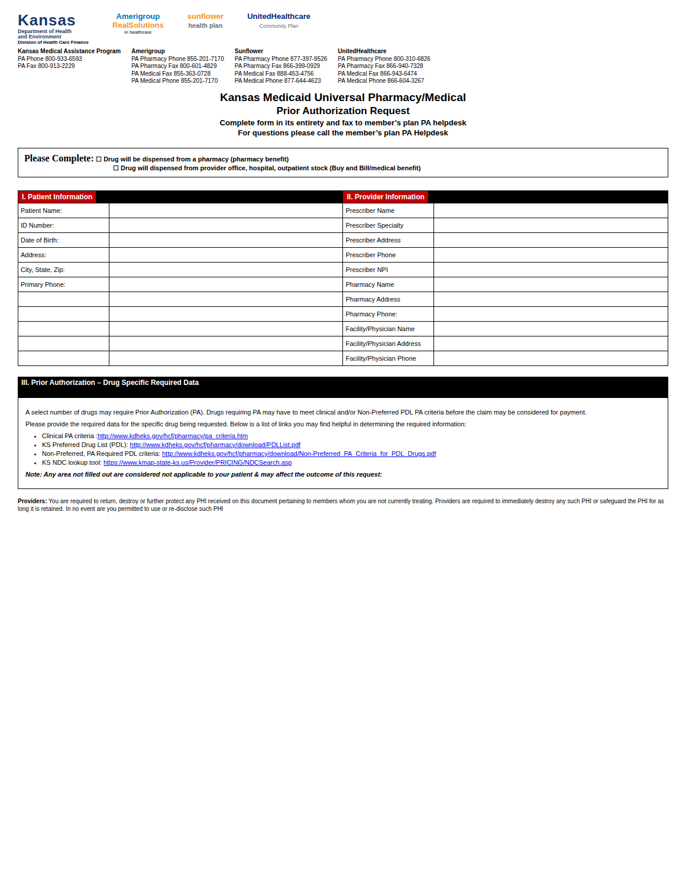Kansas
Department of Health
and Environment
Division of Health Care Finance
Amerigroup
RealSolutions
in healthcare
sunflower
health plan
UnitedHealthcare
Community Plan
Kansas Medical Assistance Program
PA Phone 800-933-6593
PA Fax 800-913-2229
Amerigroup
PA Pharmacy Phone 855-201-7170
PA Pharmacy Fax 800-601-4829
PA Medical Fax 855-363-0728
PA Medical Phone 855-201-7170
Sunflower
PA Pharmacy Phone 877-397-9526
PA Pharmacy Fax 866-399-0929
PA Medical Fax 888-453-4756
PA Medical Phone 877-644-4623
UnitedHealthcare
PA Pharmacy Phone 800-310-6826
PA Pharmacy Fax 866-940-7328
PA Medical Fax 866-943-6474
PA Medical Phone 866-604-3267
Kansas Medicaid Universal Pharmacy/Medical
Prior Authorization Request
Complete form in its entirety and fax to member’s plan PA helpdesk
For questions please call the member’s plan PA Helpdesk
Please Complete: ☐ Drug will be dispensed from a pharmacy (pharmacy benefit)
☐ Drug will dispensed from provider office, hospital, outpatient stock (Buy and Bill/medical benefit)
| I. Patient Information | II. Provider Information |
| Patient Name: | | Prescriber Name | |
| ID Number: | | Prescriber Specialty | |
| Date of Birth: | | Prescriber Address | |
| Address: | | Prescriber Phone | |
| City, State, Zip: | | Prescriber NPI | |
| Primary Phone: | | Pharmacy Name | |
| | | Pharmacy Address | |
| | | Pharmacy Phone: | |
| | | Facility/Physician Name | |
| | | Facility/Physician Address | |
| | | Facility/Physician Phone | |
III. Prior Authorization – Drug Specific Required Data
A select number of drugs may require Prior Authorization (PA). Drugs requiring PA may have to meet clinical and/or Non-Preferred PDL PA criteria before the claim may be considered for payment.
Please provide the required data for the specific drug being requested. Below is a list of links you may find helpful in determining the required information:
Clinical PA criteria :http://www.kdheks.gov/hcf/pharmacy/pa_criteria.htm
KS Preferred Drug List (PDL): http://www.kdheks.gov/hcf/pharmacy/download/PDLList.pdf
Non-Preferred, PA Required PDL criteria: http://www.kdheks.gov/hcf/pharmacy/download/Non-Preferred_PA_Criteria_for_PDL_Drugs.pdf
KS NDC lookup tool: https://www.kmap-state-ks.us/Provider/PRICING/NDCSearch.asp
Note: Any area not filled out are considered not applicable to your patient & may affect the outcome of this request:
Providers: You are required to return, destroy or further protect any PHI received on this document pertaining to members whom you are not currently treating. Providers are required to immediately destroy any such PHI or safeguard the PHI for as long it is retained. In no event are you permitted to use or re-disclose such PHI